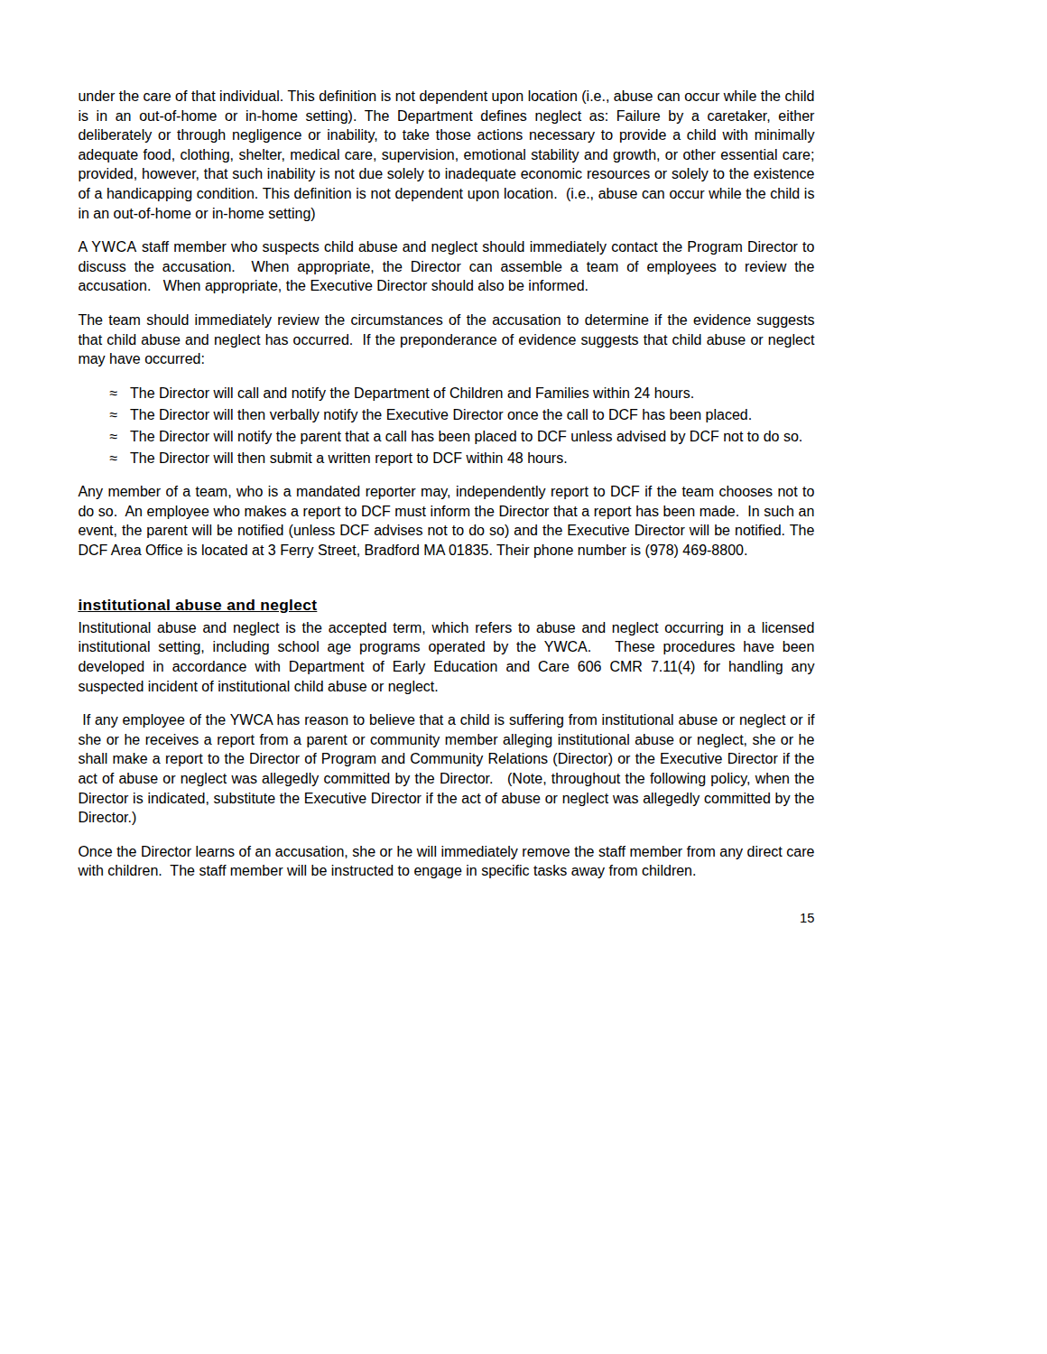under the care of that individual. This definition is not dependent upon location (i.e., abuse can occur while the child is in an out-of-home or in-home setting). The Department defines neglect as: Failure by a caretaker, either deliberately or through negligence or inability, to take those actions necessary to provide a child with minimally adequate food, clothing, shelter, medical care, supervision, emotional stability and growth, or other essential care; provided, however, that such inability is not due solely to inadequate economic resources or solely to the existence of a handicapping condition. This definition is not dependent upon location. (i.e., abuse can occur while the child is in an out-of-home or in-home setting)
A YWCA staff member who suspects child abuse and neglect should immediately contact the Program Director to discuss the accusation. When appropriate, the Director can assemble a team of employees to review the accusation. When appropriate, the Executive Director should also be informed.
The team should immediately review the circumstances of the accusation to determine if the evidence suggests that child abuse and neglect has occurred. If the preponderance of evidence suggests that child abuse or neglect may have occurred:
The Director will call and notify the Department of Children and Families within 24 hours.
The Director will then verbally notify the Executive Director once the call to DCF has been placed.
The Director will notify the parent that a call has been placed to DCF unless advised by DCF not to do so.
The Director will then submit a written report to DCF within 48 hours.
Any member of a team, who is a mandated reporter may, independently report to DCF if the team chooses not to do so. An employee who makes a report to DCF must inform the Director that a report has been made. In such an event, the parent will be notified (unless DCF advises not to do so) and the Executive Director will be notified. The DCF Area Office is located at 3 Ferry Street, Bradford MA 01835. Their phone number is (978) 469-8800.
institutional abuse and neglect
Institutional abuse and neglect is the accepted term, which refers to abuse and neglect occurring in a licensed institutional setting, including school age programs operated by the YWCA. These procedures have been developed in accordance with Department of Early Education and Care 606 CMR 7.11(4) for handling any suspected incident of institutional child abuse or neglect.
If any employee of the YWCA has reason to believe that a child is suffering from institutional abuse or neglect or if she or he receives a report from a parent or community member alleging institutional abuse or neglect, she or he shall make a report to the Director of Program and Community Relations (Director) or the Executive Director if the act of abuse or neglect was allegedly committed by the Director. (Note, throughout the following policy, when the Director is indicated, substitute the Executive Director if the act of abuse or neglect was allegedly committed by the Director.)
Once the Director learns of an accusation, she or he will immediately remove the staff member from any direct care with children. The staff member will be instructed to engage in specific tasks away from children.
15